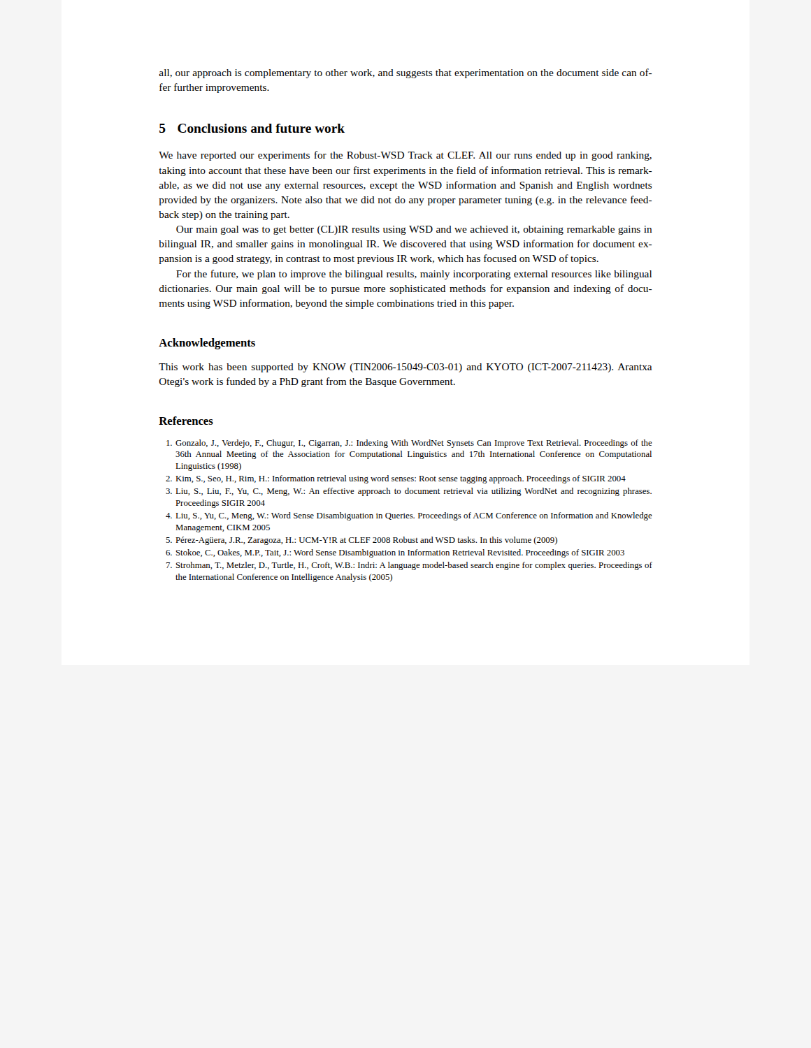all, our approach is complementary to other work, and suggests that experimentation on the document side can offer further improvements.
5 Conclusions and future work
We have reported our experiments for the Robust-WSD Track at CLEF. All our runs ended up in good ranking, taking into account that these have been our first experiments in the field of information retrieval. This is remarkable, as we did not use any external resources, except the WSD information and Spanish and English wordnets provided by the organizers. Note also that we did not do any proper parameter tuning (e.g. in the relevance feedback step) on the training part.
Our main goal was to get better (CL)IR results using WSD and we achieved it, obtaining remarkable gains in bilingual IR, and smaller gains in monolingual IR. We discovered that using WSD information for document expansion is a good strategy, in contrast to most previous IR work, which has focused on WSD of topics.
For the future, we plan to improve the bilingual results, mainly incorporating external resources like bilingual dictionaries. Our main goal will be to pursue more sophisticated methods for expansion and indexing of documents using WSD information, beyond the simple combinations tried in this paper.
Acknowledgements
This work has been supported by KNOW (TIN2006-15049-C03-01) and KYOTO (ICT-2007-211423). Arantxa Otegi's work is funded by a PhD grant from the Basque Government.
References
1 Gonzalo, J., Verdejo, F., Chugur, I., Cigarran, J.: Indexing With WordNet Synsets Can Improve Text Retrieval. Proceedings of the 36th Annual Meeting of the Association for Computational Linguistics and 17th International Conference on Computational Linguistics (1998)
2 Kim, S., Seo, H., Rim, H.: Information retrieval using word senses: Root sense tagging approach. Proceedings of SIGIR 2004
3 Liu, S., Liu, F., Yu, C., Meng, W.: An effective approach to document retrieval via utilizing WordNet and recognizing phrases. Proceedings SIGIR 2004
4 Liu, S., Yu, C., Meng, W.: Word Sense Disambiguation in Queries. Proceedings of ACM Conference on Information and Knowledge Management, CIKM 2005
5 Pérez-Agüera, J.R., Zaragoza, H.: UCM-Y!R at CLEF 2008 Robust and WSD tasks. In this volume (2009)
6 Stokoe, C., Oakes, M.P., Tait, J.: Word Sense Disambiguation in Information Retrieval Revisited. Proceedings of SIGIR 2003
7 Strohman, T., Metzler, D., Turtle, H., Croft, W.B.: Indri: A language model-based search engine for complex queries. Proceedings of the International Conference on Intelligence Analysis (2005)